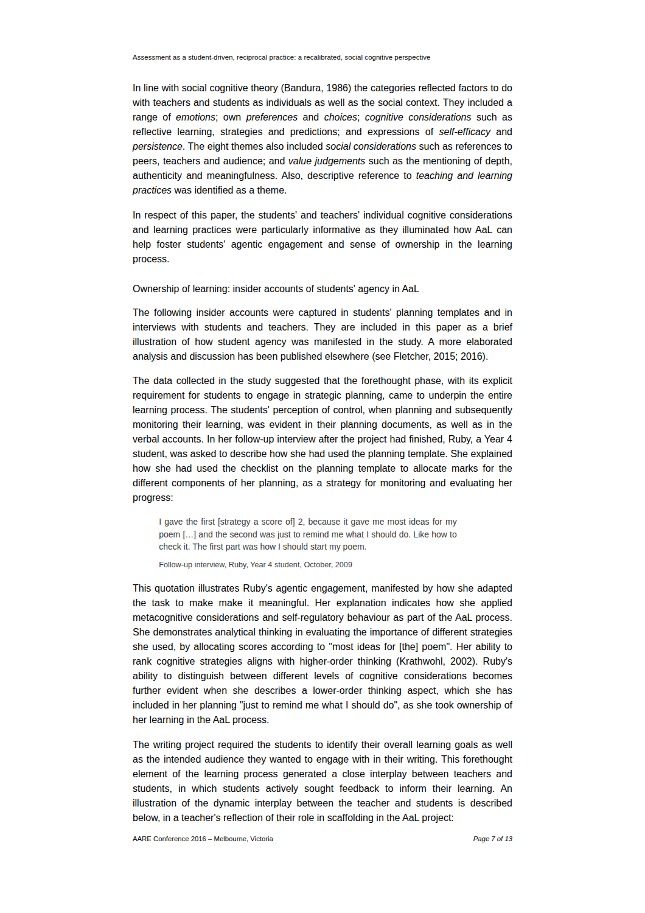Assessment as a student-driven, reciprocal practice: a recalibrated, social cognitive perspective
In line with social cognitive theory (Bandura, 1986) the categories reflected factors to do with teachers and students as individuals as well as the social context. They included a range of emotions; own preferences and choices; cognitive considerations such as reflective learning, strategies and predictions; and expressions of self-efficacy and persistence. The eight themes also included social considerations such as references to peers, teachers and audience; and value judgements such as the mentioning of depth, authenticity and meaningfulness. Also, descriptive reference to teaching and learning practices was identified as a theme.
In respect of this paper, the students' and teachers' individual cognitive considerations and learning practices were particularly informative as they illuminated how AaL can help foster students' agentic engagement and sense of ownership in the learning process.
Ownership of learning: insider accounts of students' agency in AaL
The following insider accounts were captured in students' planning templates and in interviews with students and teachers. They are included in this paper as a brief illustration of how student agency was manifested in the study. A more elaborated analysis and discussion has been published elsewhere (see Fletcher, 2015; 2016).
The data collected in the study suggested that the forethought phase, with its explicit requirement for students to engage in strategic planning, came to underpin the entire learning process. The students' perception of control, when planning and subsequently monitoring their learning, was evident in their planning documents, as well as in the verbal accounts. In her follow-up interview after the project had finished, Ruby, a Year 4 student, was asked to describe how she had used the planning template. She explained how she had used the checklist on the planning template to allocate marks for the different components of her planning, as a strategy for monitoring and evaluating her progress:
I gave the first [strategy a score of] 2, because it gave me most ideas for my poem […] and the second was just to remind me what I should do. Like how to check it. The first part was how I should start my poem.
Follow-up interview, Ruby, Year 4 student, October, 2009
This quotation illustrates Ruby's agentic engagement, manifested by how she adapted the task to make make it meaningful. Her explanation indicates how she applied metacognitive considerations and self-regulatory behaviour as part of the AaL process. She demonstrates analytical thinking in evaluating the importance of different strategies she used, by allocating scores according to "most ideas for [the] poem". Her ability to rank cognitive strategies aligns with higher-order thinking (Krathwohl, 2002). Ruby's ability to distinguish between different levels of cognitive considerations becomes further evident when she describes a lower-order thinking aspect, which she has included in her planning "just to remind me what I should do", as she took ownership of her learning in the AaL process.
The writing project required the students to identify their overall learning goals as well as the intended audience they wanted to engage with in their writing. This forethought element of the learning process generated a close interplay between teachers and students, in which students actively sought feedback to inform their learning. An illustration of the dynamic interplay between the teacher and students is described below, in a teacher's reflection of their role in scaffolding in the AaL project:
AARE Conference 2016 – Melbourne, Victoria Page 7 of 13